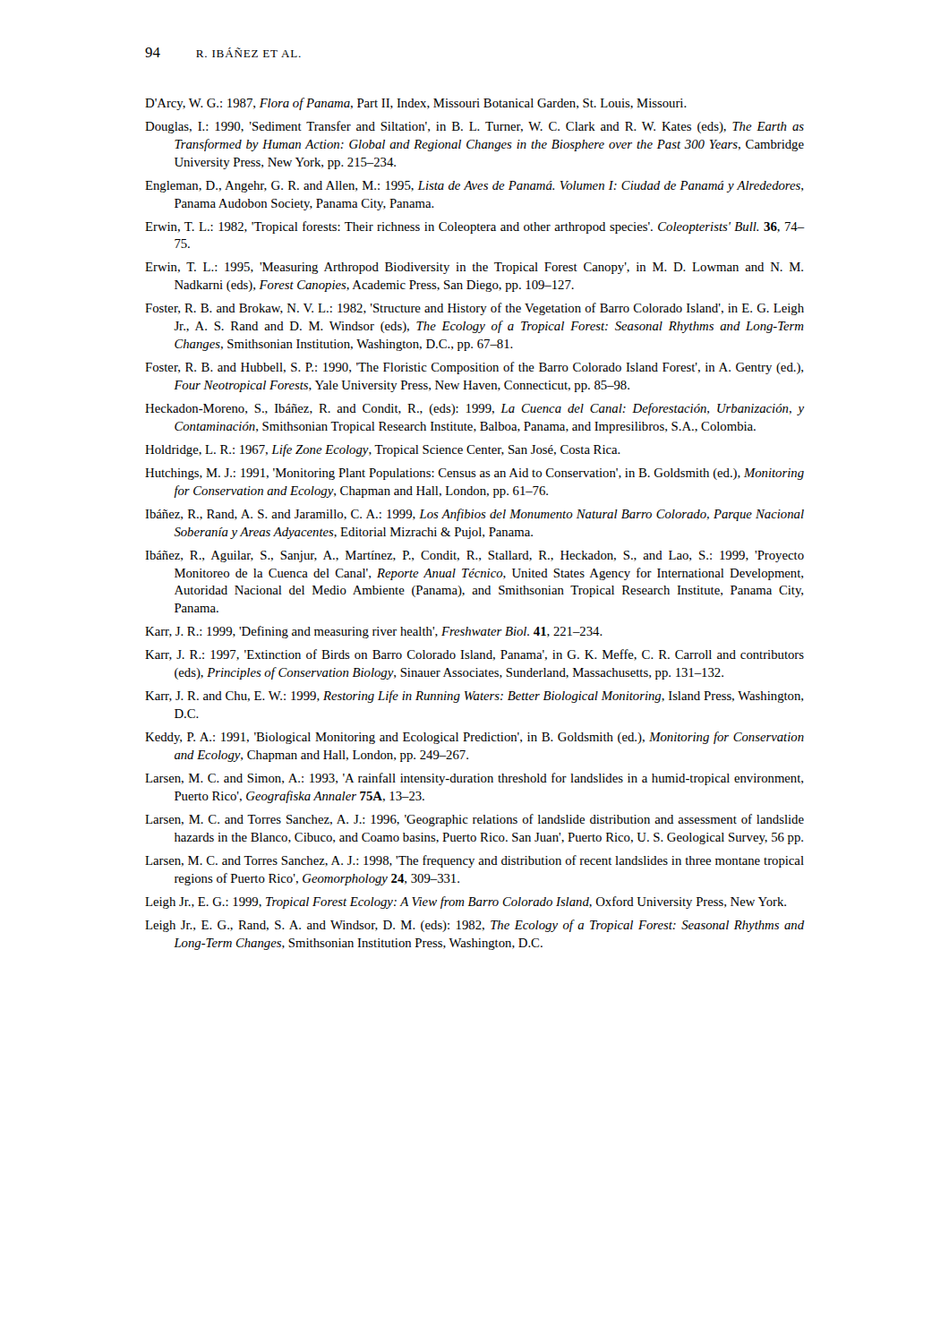94 R. IBÁÑEZ ET AL.
D'Arcy, W. G.: 1987, Flora of Panama, Part II, Index, Missouri Botanical Garden, St. Louis, Missouri.
Douglas, I.: 1990, 'Sediment Transfer and Siltation', in B. L. Turner, W. C. Clark and R. W. Kates (eds), The Earth as Transformed by Human Action: Global and Regional Changes in the Biosphere over the Past 300 Years, Cambridge University Press, New York, pp. 215–234.
Engleman, D., Angehr, G. R. and Allen, M.: 1995, Lista de Aves de Panamá. Volumen I: Ciudad de Panamá y Alrededores, Panama Audobon Society, Panama City, Panama.
Erwin, T. L.: 1982, 'Tropical forests: Their richness in Coleoptera and other arthropod species'. Coleopterists' Bull. 36, 74–75.
Erwin, T. L.: 1995, 'Measuring Arthropod Biodiversity in the Tropical Forest Canopy', in M. D. Lowman and N. M. Nadkarni (eds), Forest Canopies, Academic Press, San Diego, pp. 109–127.
Foster, R. B. and Brokaw, N. V. L.: 1982, 'Structure and History of the Vegetation of Barro Colorado Island', in E. G. Leigh Jr., A. S. Rand and D. M. Windsor (eds), The Ecology of a Tropical Forest: Seasonal Rhythms and Long-Term Changes, Smithsonian Institution, Washington, D.C., pp. 67–81.
Foster, R. B. and Hubbell, S. P.: 1990, 'The Floristic Composition of the Barro Colorado Island Forest', in A. Gentry (ed.), Four Neotropical Forests, Yale University Press, New Haven, Connecticut, pp. 85–98.
Heckadon-Moreno, S., Ibáñez, R. and Condit, R., (eds): 1999, La Cuenca del Canal: Deforestación, Urbanización, y Contaminación, Smithsonian Tropical Research Institute, Balboa, Panama, and Impresilibros, S.A., Colombia.
Holdridge, L. R.: 1967, Life Zone Ecology, Tropical Science Center, San José, Costa Rica.
Hutchings, M. J.: 1991, 'Monitoring Plant Populations: Census as an Aid to Conservation', in B. Goldsmith (ed.), Monitoring for Conservation and Ecology, Chapman and Hall, London, pp. 61–76.
Ibáñez, R., Rand, A. S. and Jaramillo, C. A.: 1999, Los Anfibios del Monumento Natural Barro Colorado, Parque Nacional Soberanía y Areas Adyacentes, Editorial Mizrachi & Pujol, Panama.
Ibáñez, R., Aguilar, S., Sanjur, A., Martínez, P., Condit, R., Stallard, R., Heckadon, S., and Lao, S.: 1999, 'Proyecto Monitoreo de la Cuenca del Canal', Reporte Anual Técnico, United States Agency for International Development, Autoridad Nacional del Medio Ambiente (Panama), and Smithsonian Tropical Research Institute, Panama City, Panama.
Karr, J. R.: 1999, 'Defining and measuring river health', Freshwater Biol. 41, 221–234.
Karr, J. R.: 1997, 'Extinction of Birds on Barro Colorado Island, Panama', in G. K. Meffe, C. R. Carroll and contributors (eds), Principles of Conservation Biology, Sinauer Associates, Sunderland, Massachusetts, pp. 131–132.
Karr, J. R. and Chu, E. W.: 1999, Restoring Life in Running Waters: Better Biological Monitoring, Island Press, Washington, D.C.
Keddy, P. A.: 1991, 'Biological Monitoring and Ecological Prediction', in B. Goldsmith (ed.), Monitoring for Conservation and Ecology, Chapman and Hall, London, pp. 249–267.
Larsen, M. C. and Simon, A.: 1993, 'A rainfall intensity-duration threshold for landslides in a humid-tropical environment, Puerto Rico', Geografiska Annaler 75A, 13–23.
Larsen, M. C. and Torres Sanchez, A. J.: 1996, 'Geographic relations of landslide distribution and assessment of landslide hazards in the Blanco, Cibuco, and Coamo basins, Puerto Rico. San Juan', Puerto Rico, U. S. Geological Survey, 56 pp.
Larsen, M. C. and Torres Sanchez, A. J.: 1998, 'The frequency and distribution of recent landslides in three montane tropical regions of Puerto Rico', Geomorphology 24, 309–331.
Leigh Jr., E. G.: 1999, Tropical Forest Ecology: A View from Barro Colorado Island, Oxford University Press, New York.
Leigh Jr., E. G., Rand, S. A. and Windsor, D. M. (eds): 1982, The Ecology of a Tropical Forest: Seasonal Rhythms and Long-Term Changes, Smithsonian Institution Press, Washington, D.C.